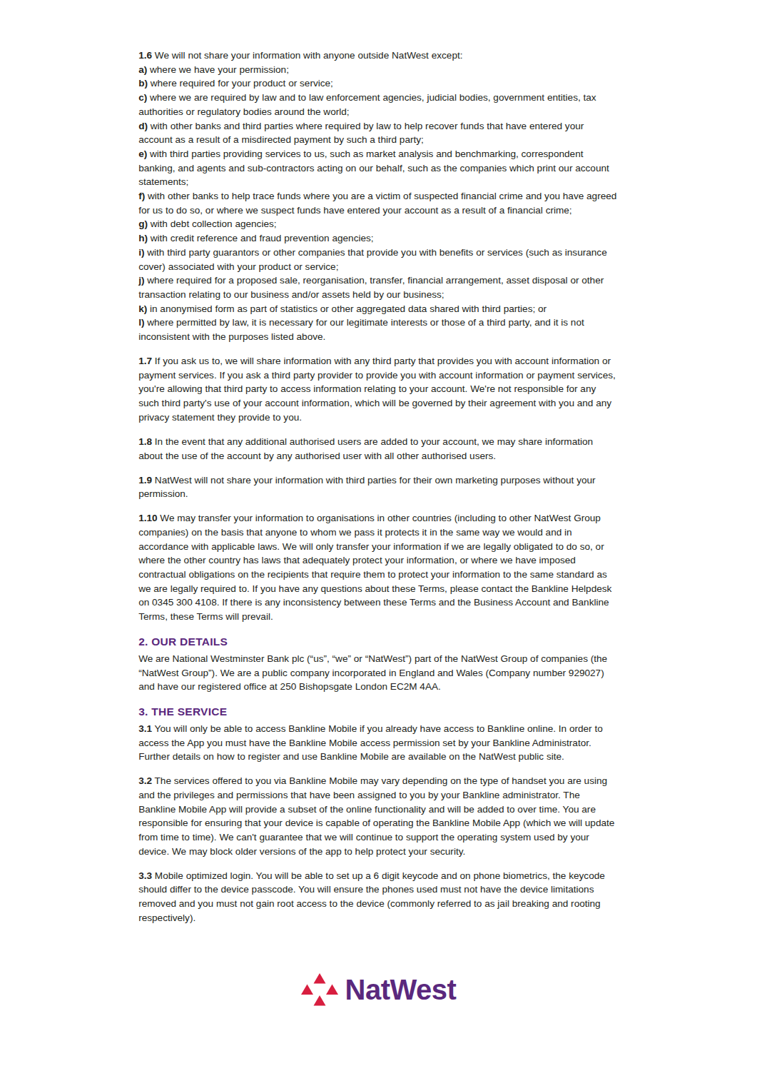1.6 We will not share your information with anyone outside NatWest except:
a) where we have your permission;
b) where required for your product or service;
c) where we are required by law and to law enforcement agencies, judicial bodies, government entities, tax
authorities or regulatory bodies around the world;
d) with other banks and third parties where required by law to help recover funds that have entered your account as a result of a misdirected payment by such a third party;
e) with third parties providing services to us, such as market analysis and benchmarking, correspondent banking, and agents and sub-contractors acting on our behalf, such as the companies which print our account statements;
f) with other banks to help trace funds where you are a victim of suspected financial crime and you have agreed for us to do so, or where we suspect funds have entered your account as a result of a financial crime;
g) with debt collection agencies;
h) with credit reference and fraud prevention agencies;
i) with third party guarantors or other companies that provide you with benefits or services (such as insurance cover) associated with your product or service;
j) where required for a proposed sale, reorganisation, transfer, financial arrangement, asset disposal or other
transaction relating to our business and/or assets held by our business;
k) in anonymised form as part of statistics or other aggregated data shared with third parties; or
l) where permitted by law, it is necessary for our legitimate interests or those of a third party, and it is not
inconsistent with the purposes listed above.
1.7 If you ask us to, we will share information with any third party that provides you with account information or payment services. If you ask a third party provider to provide you with account information or payment services, you're allowing that third party to access information relating to your account. We're not responsible for any such third party's use of your account information, which will be governed by their agreement with you and any privacy statement they provide to you.
1.8 In the event that any additional authorised users are added to your account, we may share information about the use of the account by any authorised user with all other authorised users.
1.9 NatWest will not share your information with third parties for their own marketing purposes without your permission.
1.10 We may transfer your information to organisations in other countries (including to other NatWest Group companies) on the basis that anyone to whom we pass it protects it in the same way we would and in accordance with applicable laws. We will only transfer your information if we are legally obligated to do so, or where the other country has laws that adequately protect your information, or where we have imposed contractual obligations on the recipients that require them to protect your information to the same standard as we are legally required to. If you have any questions about these Terms, please contact the Bankline Helpdesk on 0345 300 4108. If there is any inconsistency between these Terms and the Business Account and Bankline Terms, these Terms will prevail.
2. OUR DETAILS
We are National Westminster Bank plc (“us”, “we” or “NatWest”) part of the NatWest Group of companies (the “NatWest Group”). We are a public company incorporated in England and Wales (Company number 929027) and have our registered office at 250 Bishopsgate London EC2M 4AA.
3. THE SERVICE
3.1 You will only be able to access Bankline Mobile if you already have access to Bankline online. In order to access the App you must have the Bankline Mobile access permission set by your Bankline Administrator. Further details on how to register and use Bankline Mobile are available on the NatWest public site.
3.2 The services offered to you via Bankline Mobile may vary depending on the type of handset you are using and the privileges and permissions that have been assigned to you by your Bankline administrator. The Bankline Mobile App will provide a subset of the online functionality and will be added to over time. You are responsible for ensuring that your device is capable of operating the Bankline Mobile App (which we will update from time to time). We can't guarantee that we will continue to support the operating system used by your device. We may block older versions of the app to help protect your security.
3.3 Mobile optimized login. You will be able to set up a 6 digit keycode and on phone biometrics, the keycode should differ to the device passcode. You will ensure the phones used must not have the device limitations removed and you must not gain root access to the device (commonly referred to as jail breaking and rooting respectively).
NatWest